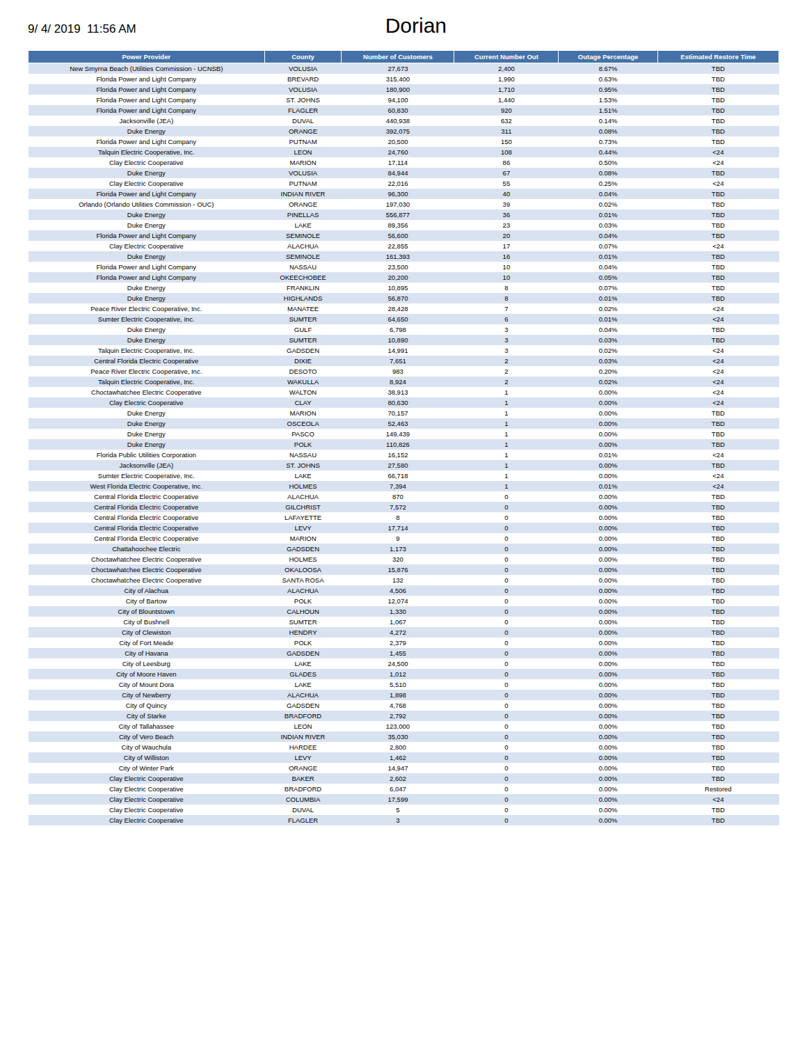9/ 4/ 2019 11:56 AM
Dorian
| Power Provider | County | Number of Customers | Current Number Out | Outage Percentage | Estimated Restore Time |
| --- | --- | --- | --- | --- | --- |
| New Smyrna Beach (Utilities Commission - UCNSB) | VOLUSIA | 27,673 | 2,400 | 8.67% | TBD |
| Florida Power and Light Company | BREVARD | 315,400 | 1,990 | 0.63% | TBD |
| Florida Power and Light Company | VOLUSIA | 180,900 | 1,710 | 0.95% | TBD |
| Florida Power and Light Company | ST. JOHNS | 94,100 | 1,440 | 1.53% | TBD |
| Florida Power and Light Company | FLAGLER | 60,830 | 920 | 1.51% | TBD |
| Jacksonville (JEA) | DUVAL | 440,938 | 632 | 0.14% | TBD |
| Duke Energy | ORANGE | 392,075 | 311 | 0.08% | TBD |
| Florida Power and Light Company | PUTNAM | 20,500 | 150 | 0.73% | TBD |
| Talquin Electric Cooperative, Inc. | LEON | 24,760 | 108 | 0.44% | <24 |
| Clay Electric Cooperative | MARION | 17,114 | 86 | 0.50% | <24 |
| Duke Energy | VOLUSIA | 84,944 | 67 | 0.08% | TBD |
| Clay Electric Cooperative | PUTNAM | 22,016 | 55 | 0.25% | <24 |
| Florida Power and Light Company | INDIAN RIVER | 96,300 | 40 | 0.04% | TBD |
| Orlando (Orlando Utilities Commission - OUC) | ORANGE | 197,030 | 39 | 0.02% | TBD |
| Duke Energy | PINELLAS | 556,877 | 36 | 0.01% | TBD |
| Duke Energy | LAKE | 89,356 | 23 | 0.03% | TBD |
| Florida Power and Light Company | SEMINOLE | 56,600 | 20 | 0.04% | TBD |
| Clay Electric Cooperative | ALACHUA | 22,855 | 17 | 0.07% | <24 |
| Duke Energy | SEMINOLE | 161,393 | 16 | 0.01% | TBD |
| Florida Power and Light Company | NASSAU | 23,500 | 10 | 0.04% | TBD |
| Florida Power and Light Company | OKEECHOBEE | 20,200 | 10 | 0.05% | TBD |
| Duke Energy | FRANKLIN | 10,895 | 8 | 0.07% | TBD |
| Duke Energy | HIGHLANDS | 56,870 | 8 | 0.01% | TBD |
| Peace River Electric Cooperative, Inc. | MANATEE | 28,428 | 7 | 0.02% | <24 |
| Sumter Electric Cooperative, Inc. | SUMTER | 64,650 | 6 | 0.01% | <24 |
| Duke Energy | GULF | 6,798 | 3 | 0.04% | TBD |
| Duke Energy | SUMTER | 10,890 | 3 | 0.03% | TBD |
| Talquin Electric Cooperative, Inc. | GADSDEN | 14,991 | 3 | 0.02% | <24 |
| Central Florida Electric Cooperative | DIXIE | 7,651 | 2 | 0.03% | <24 |
| Peace River Electric Cooperative, Inc. | DESOTO | 983 | 2 | 0.20% | <24 |
| Talquin Electric Cooperative, Inc. | WAKULLA | 8,924 | 2 | 0.02% | <24 |
| Choctawhatchee Electric Cooperative | WALTON | 38,913 | 1 | 0.00% | <24 |
| Clay Electric Cooperative | CLAY | 80,630 | 1 | 0.00% | <24 |
| Duke Energy | MARION | 70,157 | 1 | 0.00% | TBD |
| Duke Energy | OSCEOLA | 52,463 | 1 | 0.00% | TBD |
| Duke Energy | PASCO | 149,439 | 1 | 0.00% | TBD |
| Duke Energy | POLK | 110,826 | 1 | 0.00% | TBD |
| Florida Public Utilities Corporation | NASSAU | 16,152 | 1 | 0.01% | <24 |
| Jacksonville (JEA) | ST. JOHNS | 27,580 | 1 | 0.00% | TBD |
| Sumter Electric Cooperative, Inc. | LAKE | 66,718 | 1 | 0.00% | <24 |
| West Florida Electric Cooperative, Inc. | HOLMES | 7,394 | 1 | 0.01% | <24 |
| Central Florida Electric Cooperative | ALACHUA | 870 | 0 | 0.00% | TBD |
| Central Florida Electric Cooperative | GILCHRIST | 7,572 | 0 | 0.00% | TBD |
| Central Florida Electric Cooperative | LAFAYETTE | 8 | 0 | 0.00% | TBD |
| Central Florida Electric Cooperative | LEVY | 17,714 | 0 | 0.00% | TBD |
| Central Florida Electric Cooperative | MARION | 9 | 0 | 0.00% | TBD |
| Chattahoochee Electric | GADSDEN | 1,173 | 0 | 0.00% | TBD |
| Choctawhatchee Electric Cooperative | HOLMES | 320 | 0 | 0.00% | TBD |
| Choctawhatchee Electric Cooperative | OKALOOSA | 15,876 | 0 | 0.00% | TBD |
| Choctawhatchee Electric Cooperative | SANTA ROSA | 132 | 0 | 0.00% | TBD |
| City of Alachua | ALACHUA | 4,506 | 0 | 0.00% | TBD |
| City of Bartow | POLK | 12,074 | 0 | 0.00% | TBD |
| City of Blountstown | CALHOUN | 1,330 | 0 | 0.00% | TBD |
| City of Bushnell | SUMTER | 1,067 | 0 | 0.00% | TBD |
| City of Clewiston | HENDRY | 4,272 | 0 | 0.00% | TBD |
| City of Fort Meade | POLK | 2,379 | 0 | 0.00% | TBD |
| City of Havana | GADSDEN | 1,455 | 0 | 0.00% | TBD |
| City of Leesburg | LAKE | 24,500 | 0 | 0.00% | TBD |
| City of Moore Haven | GLADES | 1,012 | 0 | 0.00% | TBD |
| City of Mount Dora | LAKE | 5,510 | 0 | 0.00% | TBD |
| City of Newberry | ALACHUA | 1,898 | 0 | 0.00% | TBD |
| City of Quincy | GADSDEN | 4,768 | 0 | 0.00% | TBD |
| City of Starke | BRADFORD | 2,792 | 0 | 0.00% | TBD |
| City of Tallahassee | LEON | 123,000 | 0 | 0.00% | TBD |
| City of Vero Beach | INDIAN RIVER | 35,030 | 0 | 0.00% | TBD |
| City of Wauchula | HARDEE | 2,800 | 0 | 0.00% | TBD |
| City of Williston | LEVY | 1,462 | 0 | 0.00% | TBD |
| City of Winter Park | ORANGE | 14,947 | 0 | 0.00% | TBD |
| Clay Electric Cooperative | BAKER | 2,602 | 0 | 0.00% | TBD |
| Clay Electric Cooperative | BRADFORD | 6,047 | 0 | 0.00% | Restored |
| Clay Electric Cooperative | COLUMBIA | 17,599 | 0 | 0.00% | <24 |
| Clay Electric Cooperative | DUVAL | 5 | 0 | 0.00% | TBD |
| Clay Electric Cooperative | FLAGLER | 3 | 0 | 0.00% | TBD |